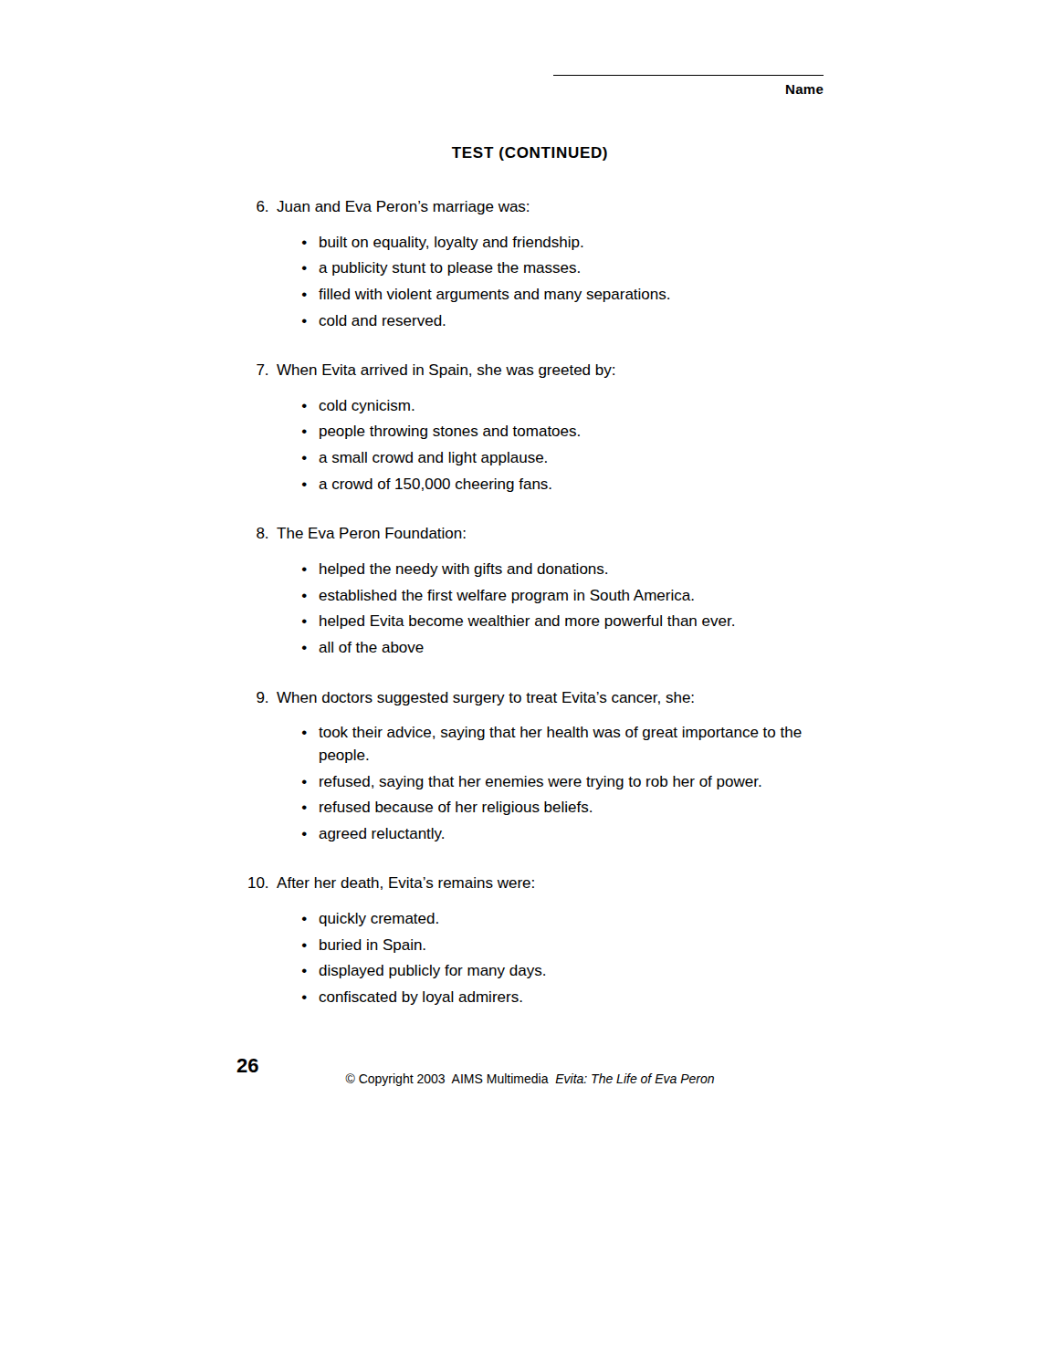Name
TEST (CONTINUED)
6. Juan and Eva Peron’s marriage was:
built on equality, loyalty and friendship.
a publicity stunt to please the masses.
filled with violent arguments and many separations.
cold and reserved.
7. When Evita arrived in Spain, she was greeted by:
cold cynicism.
people throwing stones and tomatoes.
a small crowd and light applause.
a crowd of 150,000 cheering fans.
8. The Eva Peron Foundation:
helped the needy with gifts and donations.
established the first welfare program in South America.
helped Evita become wealthier and more powerful than ever.
all of the above
9. When doctors suggested surgery to treat Evita’s cancer, she:
took their advice, saying that her health was of great importance to the people.
refused, saying that her enemies were trying to rob her of power.
refused because of her religious beliefs.
agreed reluctantly.
10. After her death, Evita’s remains were:
quickly cremated.
buried in Spain.
displayed publicly for many days.
confiscated by loyal admirers.
26
© Copyright 2003 AIMS Multimedia Evita: The Life of Eva Peron